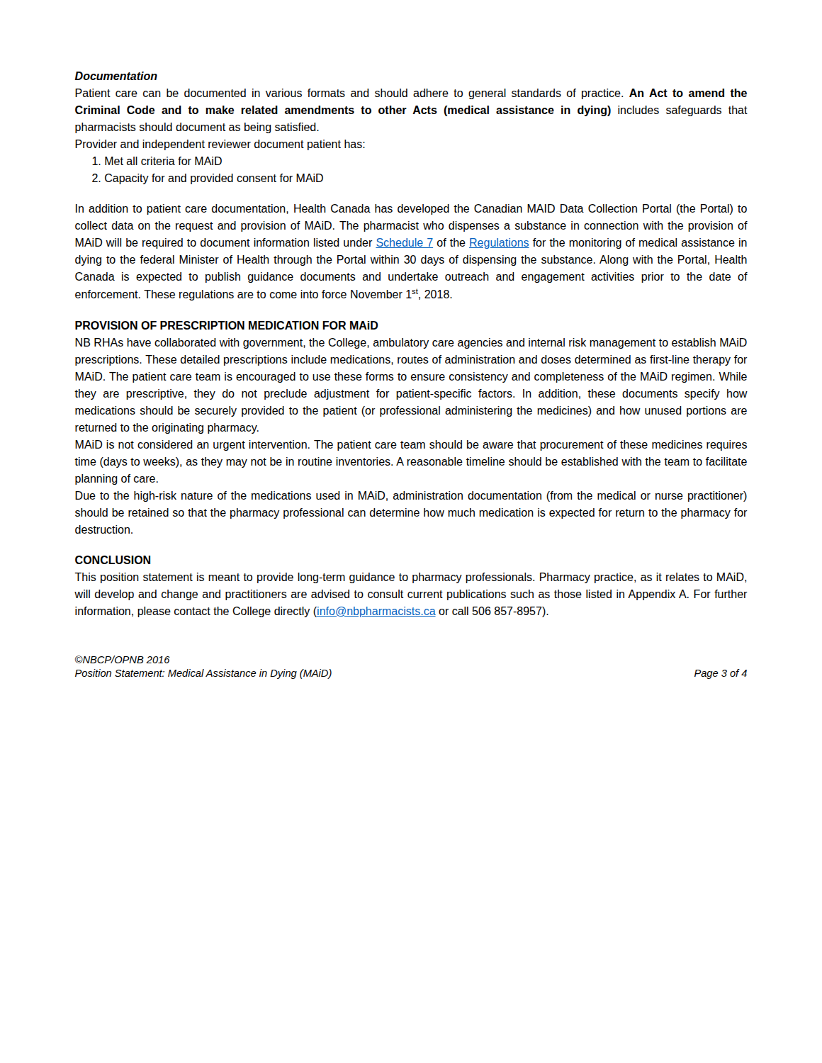Documentation
Patient care can be documented in various formats and should adhere to general standards of practice. An Act to amend the Criminal Code and to make related amendments to other Acts (medical assistance in dying) includes safeguards that pharmacists should document as being satisfied.
Provider and independent reviewer document patient has:
Met all criteria for MAiD
Capacity for and provided consent for MAiD
In addition to patient care documentation, Health Canada has developed the Canadian MAID Data Collection Portal (the Portal) to collect data on the request and provision of MAiD. The pharmacist who dispenses a substance in connection with the provision of MAiD will be required to document information listed under Schedule 7 of the Regulations for the monitoring of medical assistance in dying to the federal Minister of Health through the Portal within 30 days of dispensing the substance. Along with the Portal, Health Canada is expected to publish guidance documents and undertake outreach and engagement activities prior to the date of enforcement. These regulations are to come into force November 1st, 2018.
PROVISION OF PRESCRIPTION MEDICATION FOR MAiD
NB RHAs have collaborated with government, the College, ambulatory care agencies and internal risk management to establish MAiD prescriptions. These detailed prescriptions include medications, routes of administration and doses determined as first-line therapy for MAiD. The patient care team is encouraged to use these forms to ensure consistency and completeness of the MAiD regimen. While they are prescriptive, they do not preclude adjustment for patient-specific factors. In addition, these documents specify how medications should be securely provided to the patient (or professional administering the medicines) and how unused portions are returned to the originating pharmacy.
MAiD is not considered an urgent intervention. The patient care team should be aware that procurement of these medicines requires time (days to weeks), as they may not be in routine inventories. A reasonable timeline should be established with the team to facilitate planning of care.
Due to the high-risk nature of the medications used in MAiD, administration documentation (from the medical or nurse practitioner) should be retained so that the pharmacy professional can determine how much medication is expected for return to the pharmacy for destruction.
CONCLUSION
This position statement is meant to provide long-term guidance to pharmacy professionals. Pharmacy practice, as it relates to MAiD, will develop and change and practitioners are advised to consult current publications such as those listed in Appendix A. For further information, please contact the College directly (info@nbpharmacists.ca or call 506 857-8957).
©NBCP/OPNB 2016
Position Statement: Medical Assistance in Dying (MAiD) Page 3 of 4